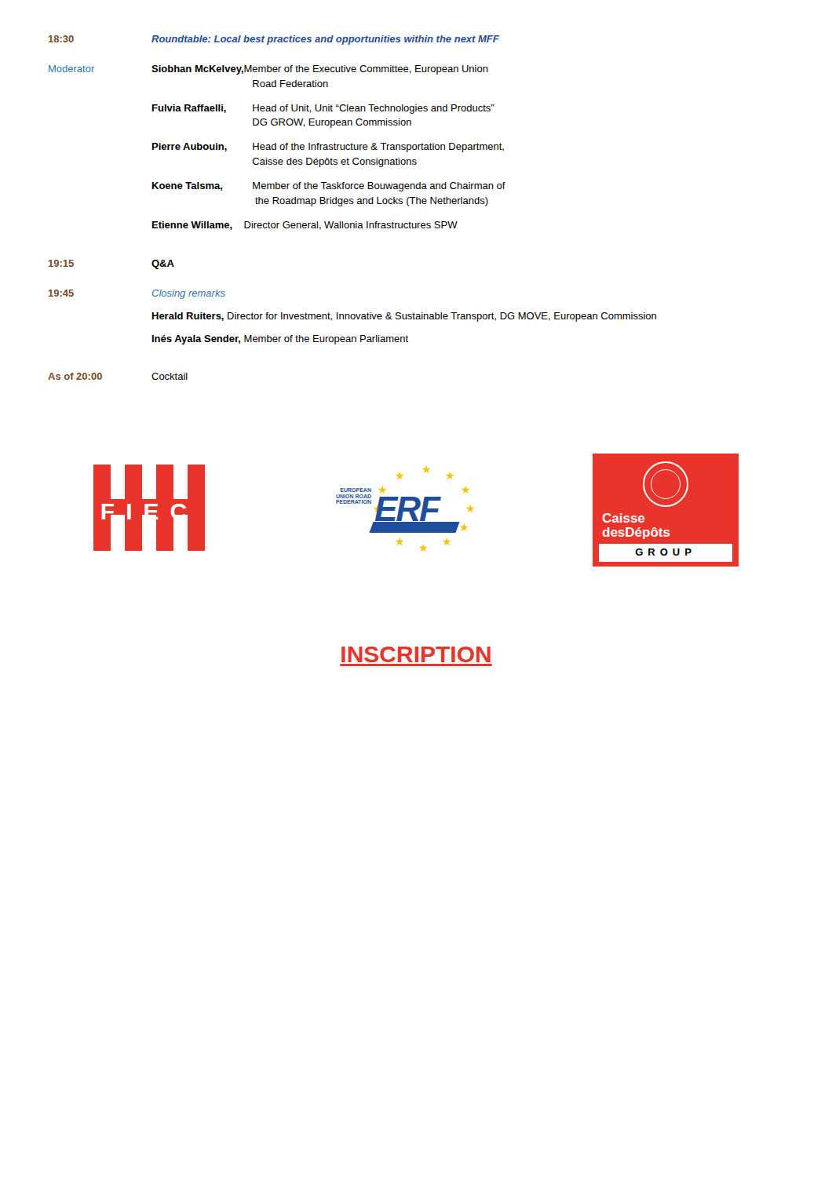| 18:30 | Roundtable: Local best practices and opportunities within the next MFF |
| Moderator | / Siobhan McKelvey, / Member of the Executive Committee, European Union Road Federation / / Fulvia Raffaelli, / Head of Unit, Unit “Clean Technologies and Products” DG GROW, European Commission / / Pierre Aubouin, / Head of the Infrastructure & Transportation Department, Caisse des Dépôts et Consignations / / Koene Talsma, / Member of the Taskforce Bouwagenda and Chairman of the Roadmap Bridges and Locks (The Netherlands) / / Etienne Willame, / Director General, Wallonia Infrastructures SPW / |
| 19:15 | Q&A |
| 19:45 | Closing remarks Herald Ruiters, Director for Investment, Innovative & Sustainable Transport, DG MOVE, European Commission Inés Ayala Sender, Member of the European Parliament |
| As of 20:00 | Cocktail |
FIEC
★ ★ ★ ★ ★ ★ ★ ★ ★ ★ ★ ★
EUROPEAN
UNION ROAD
FEDERATION
ERF
Caisse
desDépôts
GROUP
INSCRIPTION